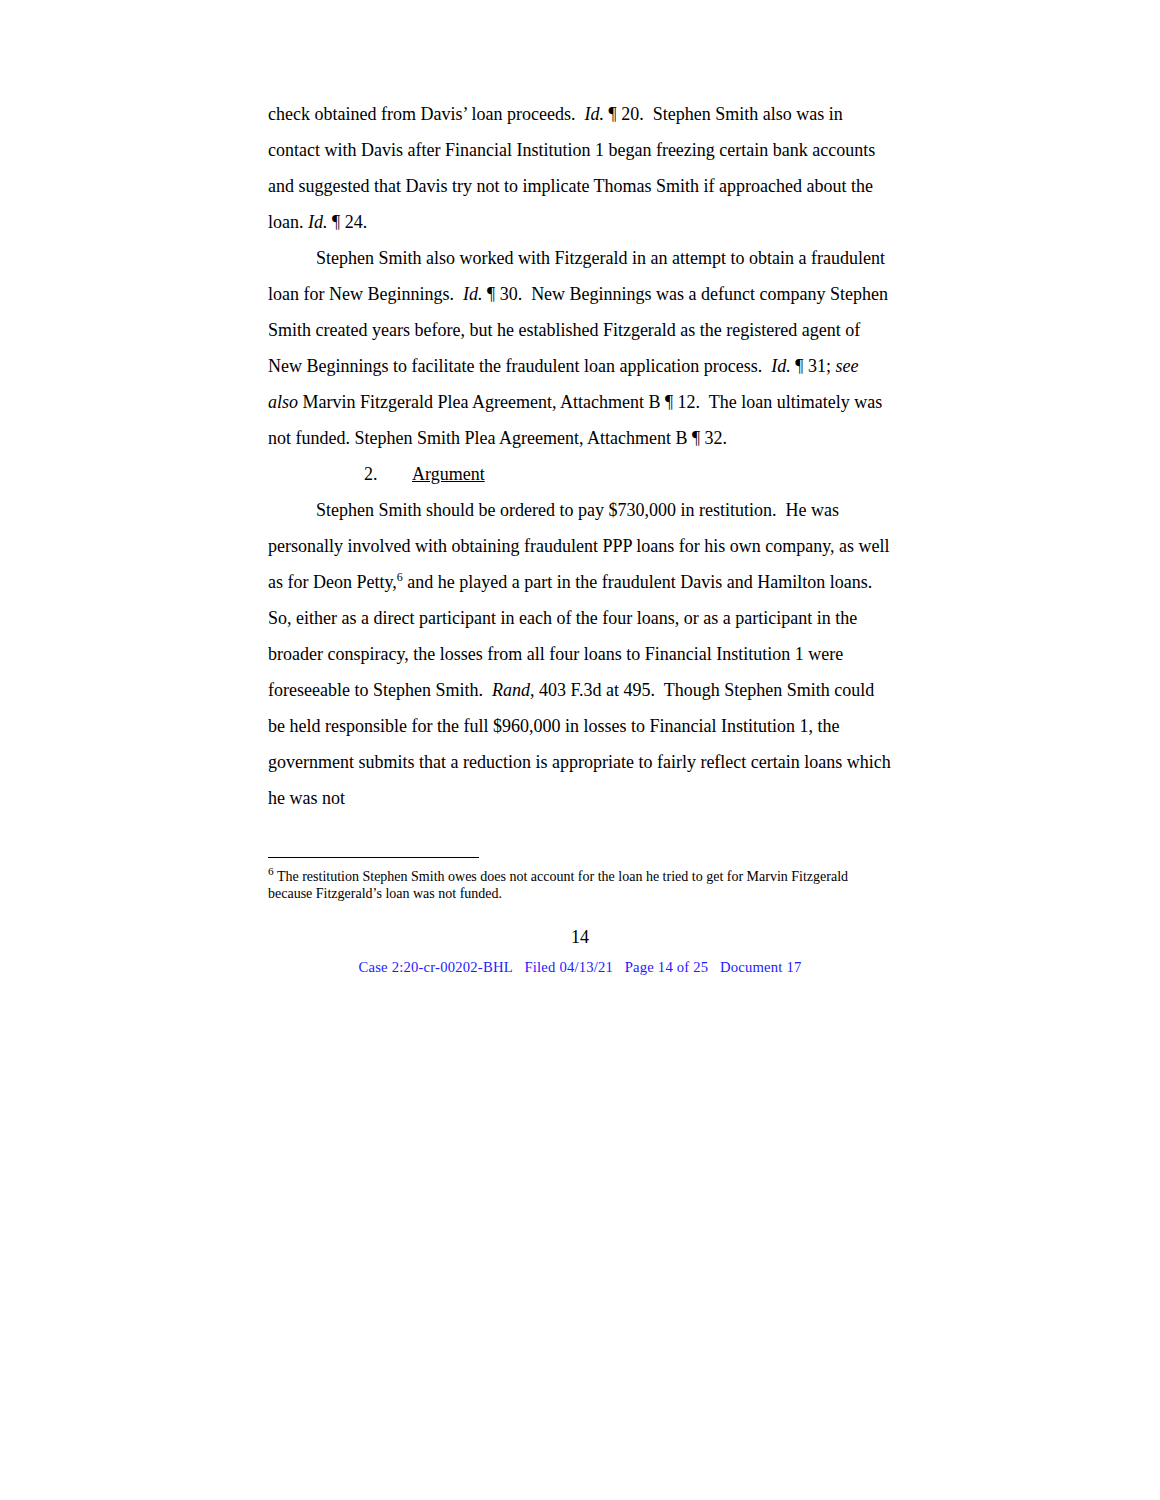check obtained from Davis’ loan proceeds. Id. ¶ 20. Stephen Smith also was in contact with Davis after Financial Institution 1 began freezing certain bank accounts and suggested that Davis try not to implicate Thomas Smith if approached about the loan. Id. ¶ 24.
Stephen Smith also worked with Fitzgerald in an attempt to obtain a fraudulent loan for New Beginnings. Id. ¶ 30. New Beginnings was a defunct company Stephen Smith created years before, but he established Fitzgerald as the registered agent of New Beginnings to facilitate the fraudulent loan application process. Id. ¶ 31; see also Marvin Fitzgerald Plea Agreement, Attachment B ¶ 12. The loan ultimately was not funded. Stephen Smith Plea Agreement, Attachment B ¶ 32.
2. Argument
Stephen Smith should be ordered to pay $730,000 in restitution. He was personally involved with obtaining fraudulent PPP loans for his own company, as well as for Deon Petty,6 and he played a part in the fraudulent Davis and Hamilton loans. So, either as a direct participant in each of the four loans, or as a participant in the broader conspiracy, the losses from all four loans to Financial Institution 1 were foreseeable to Stephen Smith. Rand, 403 F.3d at 495. Though Stephen Smith could be held responsible for the full $960,000 in losses to Financial Institution 1, the government submits that a reduction is appropriate to fairly reflect certain loans which he was not
6 The restitution Stephen Smith owes does not account for the loan he tried to get for Marvin Fitzgerald because Fitzgerald’s loan was not funded.
14
Case 2:20-cr-00202-BHL Filed 04/13/21 Page 14 of 25 Document 17